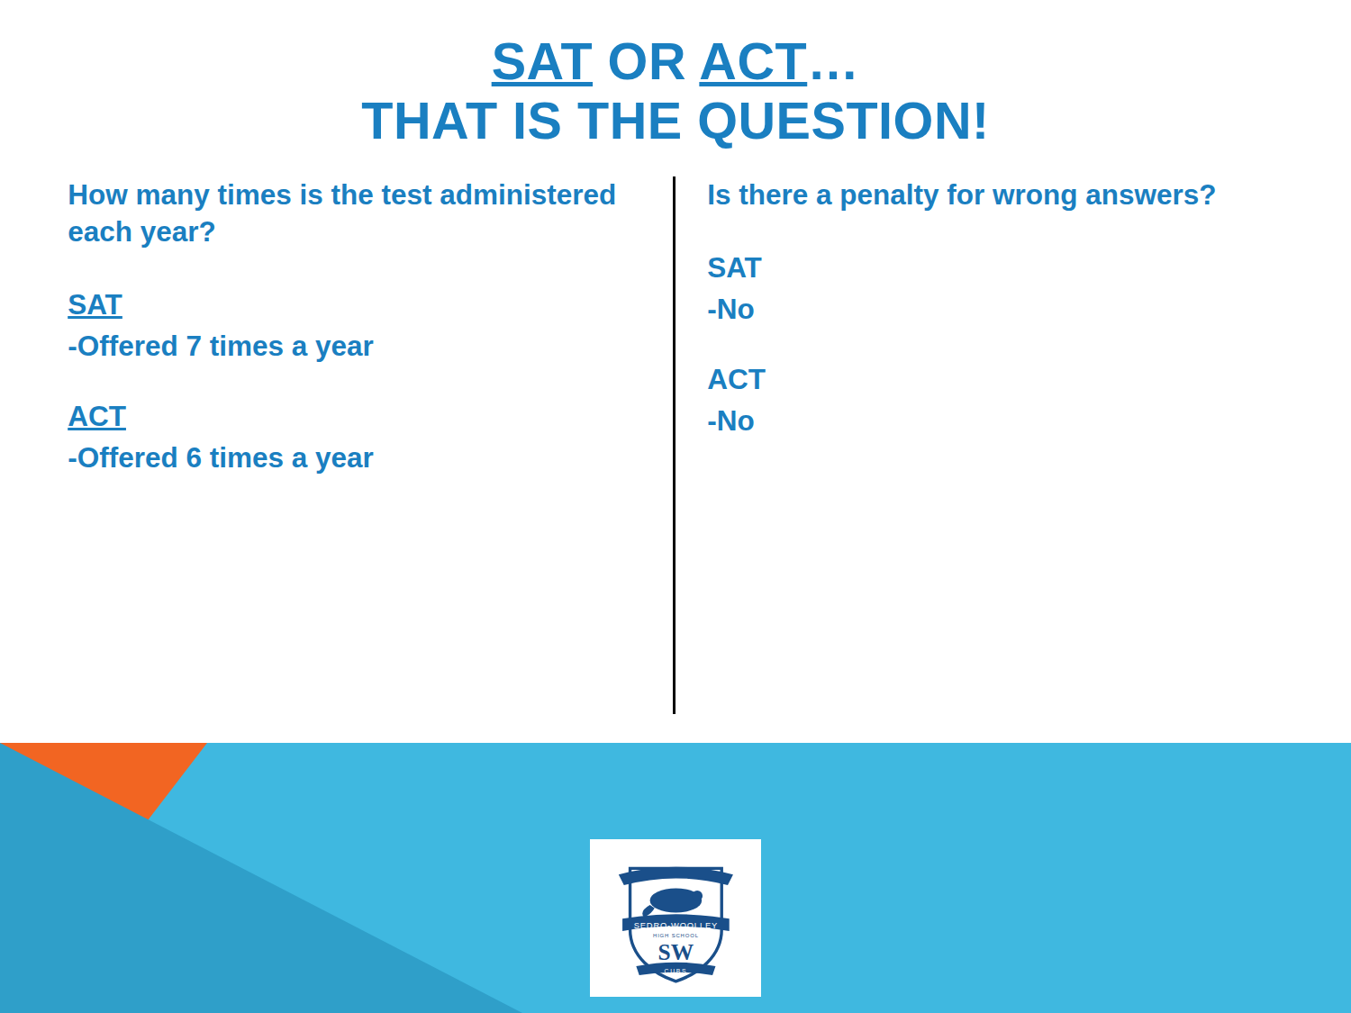SAT OR ACT…
THAT IS THE QUESTION!
How many times is the test administered each year?
SAT
-Offered 7 times a year
ACT
-Offered 6 times a year
Is there a penalty for wrong answers?
SAT
-No
ACT
-No
SEDRO-WOOLLEY HIGH SCHOOL SW CUBS